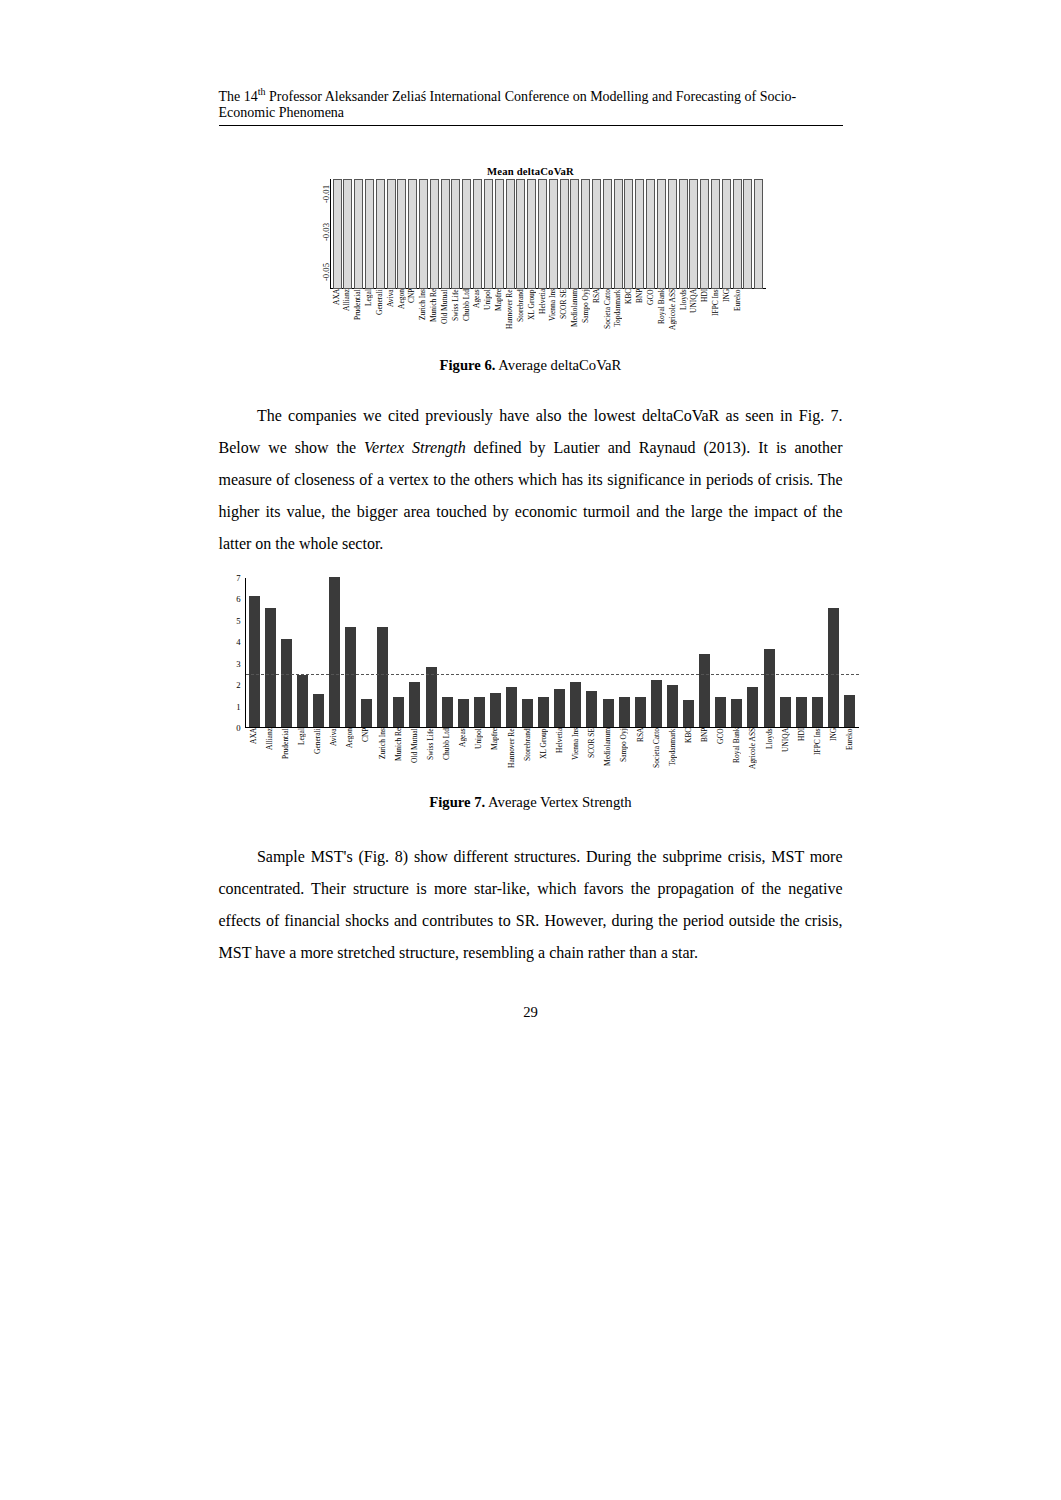The 14th Professor Aleksander Zeliaś International Conference on Modelling and Forecasting of Socio-Economic Phenomena
Mean deltaCoVaR
-0.01 -0.03 -0.05
AXA Allianz Prudential Legal Generali Aviva Aegon CNP Zurich Ins Munich Re Old Mutual Swiss Life Chubb Ltd Ageas Unipol Mapfre Hannover Re Storebrand XL Group Helvetia Vienna Ins SCOR SE Mediolanum Sampo Oyj RSA Societa Catto Topdanmark KBC BNP GCO Royal Bank Agricole ASS Lloyds UNIQA HDI IFPC Ins ING Eureko
Figure 6. Average deltaCoVaR
The companies we cited previously have also the lowest deltaCoVaR as seen in Fig. 7. Below we show the Vertex Strength defined by Lautier and Raynaud (2013). It is another measure of closeness of a vertex to the others which has its significance in periods of crisis. The higher its value, the bigger area touched by economic turmoil and the large the impact of the latter on the whole sector.
7 6 5 4 3 2 1 0
AXA Allianz Prudential Legal Generali Aviva Aegon CNP Zurich Ins Munich Re Old Mutual Swiss Life Chubb Ltd Ageas Unipol Mapfre Hannover Re Storebrand XL Group Helvetia Vienna Ins SCOR SE Mediolanum Sampo Oyj RSA Societa Catto Topdanmark KBC BNP GCO Royal Bank Agricole ASS Lloyds UNIQA HDI IFPC Ins ING Eureko
Figure 7. Average Vertex Strength
Sample MST's (Fig. 8) show different structures. During the subprime crisis, MST more concentrated. Their structure is more star-like, which favors the propagation of the negative effects of financial shocks and contributes to SR. However, during the period outside the crisis, MST have a more stretched structure, resembling a chain rather than a star.
29